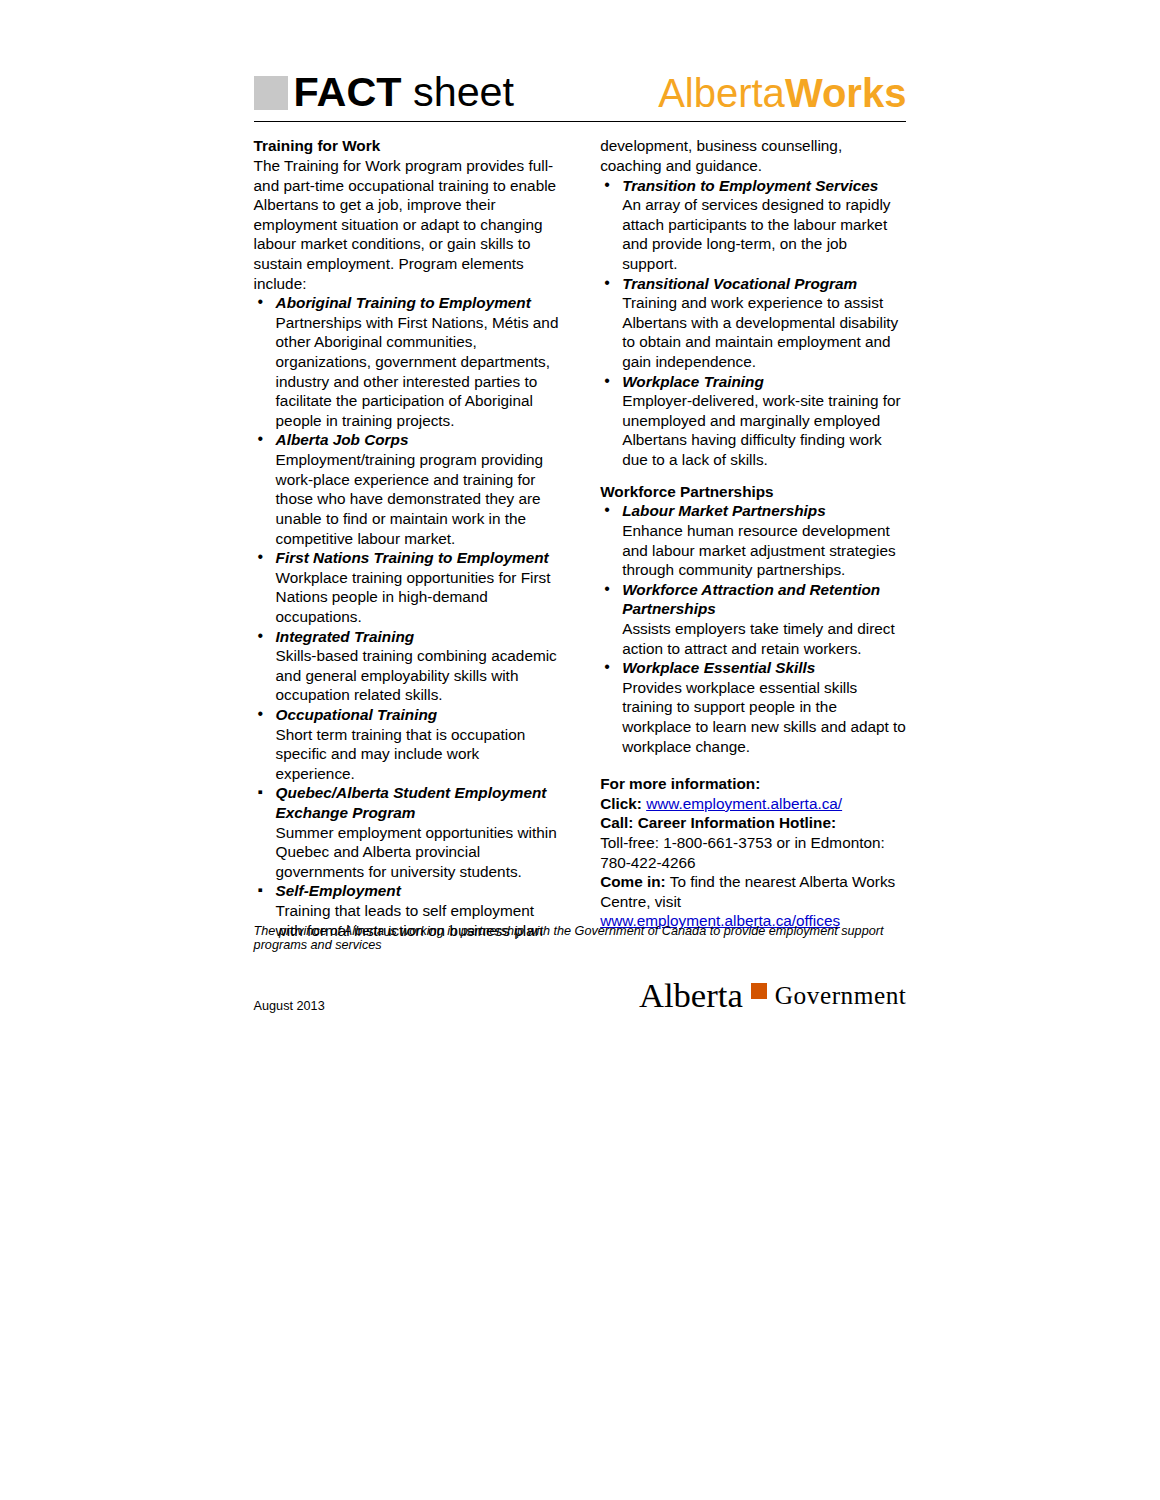FACT sheet
Alberta Works
Training for Work
The Training for Work program provides full- and part-time occupational training to enable Albertans to get a job, improve their employment situation or adapt to changing labour market conditions, or gain skills to sustain employment. Program elements include:
Aboriginal Training to Employment Partnerships with First Nations, Métis and other Aboriginal communities, organizations, government departments, industry and other interested parties to facilitate the participation of Aboriginal people in training projects.
Alberta Job Corps Employment/training program providing work-place experience and training for those who have demonstrated they are unable to find or maintain work in the competitive labour market.
First Nations Training to Employment Workplace training opportunities for First Nations people in high-demand occupations.
Integrated Training Skills-based training combining academic and general employability skills with occupation related skills.
Occupational Training Short term training that is occupation specific and may include work experience.
Quebec/Alberta Student Employment Exchange Program Summer employment opportunities within Quebec and Alberta provincial governments for university students.
Self-Employment Training that leads to self employment with formal instruction on business plan
development, business counselling, coaching and guidance.
Transition to Employment Services An array of services designed to rapidly attach participants to the labour market and provide long-term, on the job support.
Transitional Vocational Program Training and work experience to assist Albertans with a developmental disability to obtain and maintain employment and gain independence.
Workplace Training Employer-delivered, work-site training for unemployed and marginally employed Albertans having difficulty finding work due to a lack of skills.
Workforce Partnerships
Labour Market Partnerships Enhance human resource development and labour market adjustment strategies through community partnerships.
Workforce Attraction and Retention Partnerships Assists employers take timely and direct action to attract and retain workers.
Workplace Essential Skills Provides workplace essential skills training to support people in the workplace to learn new skills and adapt to workplace change.
For more information:
Click: www.employment.alberta.ca/
Call: Career Information Hotline:
Toll-free: 1-800-661-3753 or in Edmonton: 780-422-4266
Come in: To find the nearest Alberta Works Centre, visit www.employment.alberta.ca/offices
The province of Alberta is working in partnership with the Government of Canada to provide employment support programs and services
August 2013
Alberta Government